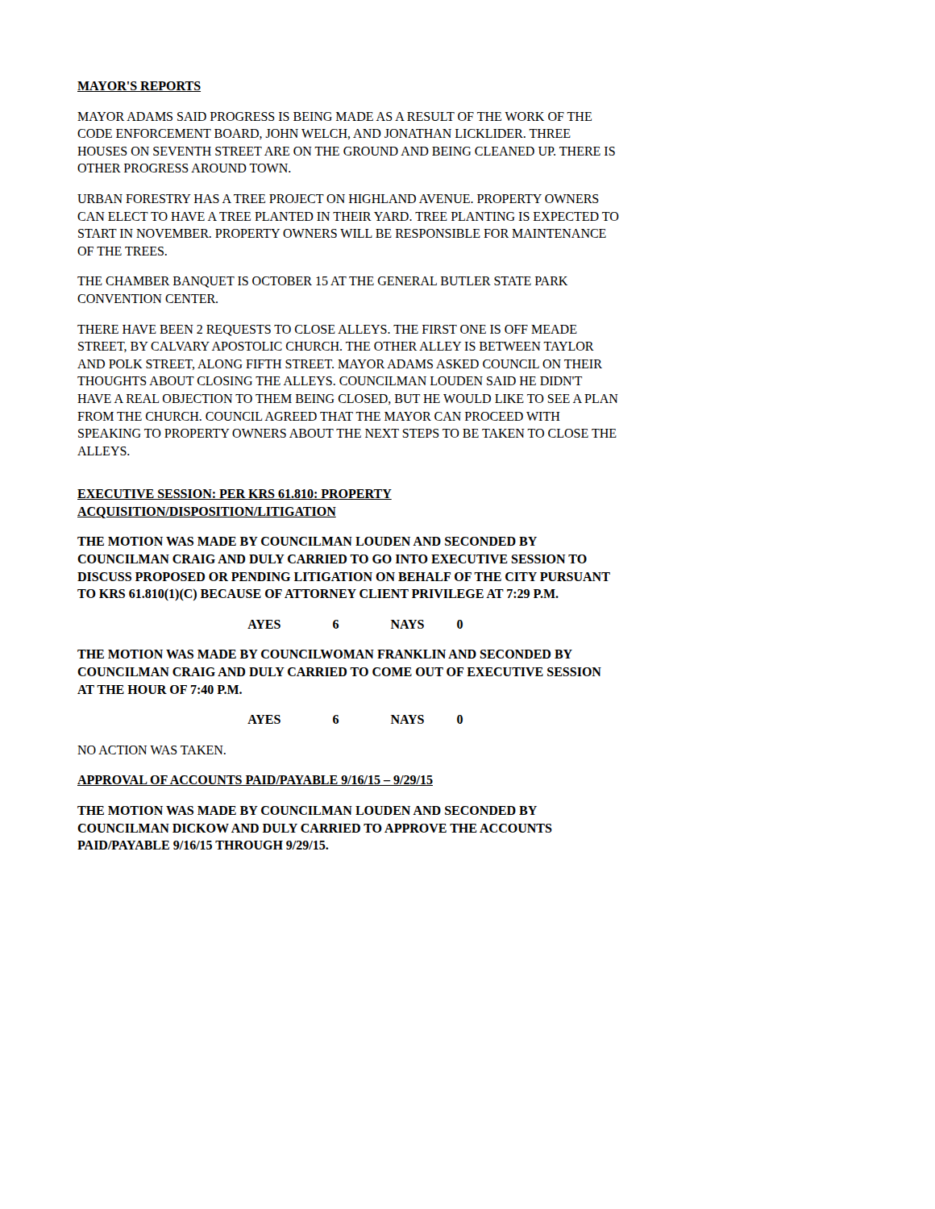Mayor's Reports
Mayor Adams said progress is being made as a result of the work of the Code Enforcement Board, John Welch, and Jonathan Licklider. Three houses on Seventh Street are on the ground and being cleaned up. There is other progress around town.
Urban Forestry has a tree project on Highland Avenue. Property owners can elect to have a tree planted in their yard. Tree planting is expected to start in November. Property owners will be responsible for maintenance of the trees.
The Chamber Banquet is October 15 at the General Butler State Park Convention Center.
There have been 2 requests to close alleys. The first one is off Meade Street, by Calvary Apostolic Church. The other alley is between Taylor and Polk Street, along Fifth Street. Mayor Adams asked Council on their thoughts about closing the alleys. Councilman Louden said he didn't have a real objection to them being closed, but he would like to see a plan from the church. Council agreed that the Mayor can proceed with speaking to property owners about the next steps to be taken to close the alleys.
Executive Session: Per KRS 61.810: Property Acquisition/Disposition/Litigation
The motion was made by Councilman Louden and seconded by Councilman Craig and duly carried to go into executive session to discuss proposed or pending litigation on behalf of the City pursuant to KRS 61.810(1)(c) because of attorney client privilege at 7:29 p.m.
AYES 6 NAYS 0
The motion was made by Councilwoman Franklin and seconded by Councilman Craig and duly carried to come out of executive session at the hour of 7:40 p.m.
AYES 6 NAYS 0
No action was taken.
Approval of Accounts Paid/Payable 9/16/15 – 9/29/15
The motion was made by Councilman Louden and seconded by Councilman Dickow and duly carried to approve the accounts paid/payable 9/16/15 through 9/29/15.